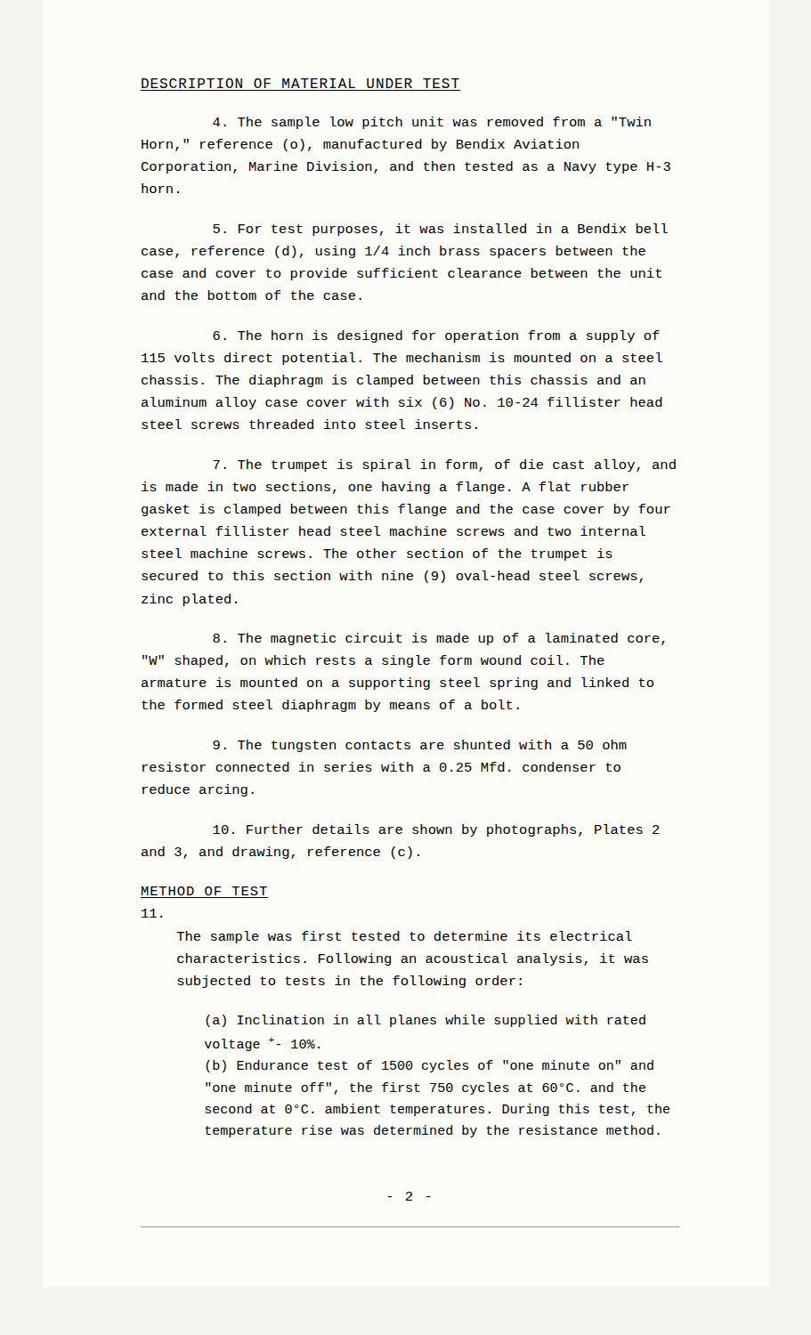DESCRIPTION OF MATERIAL UNDER TEST
4. The sample low pitch unit was removed from a "Twin Horn," reference (o), manufactured by Bendix Aviation Corporation, Marine Division, and then tested as a Navy type H‑3 horn.
5. For test purposes, it was installed in a Bendix bell case, reference (d), using 1/4 inch brass spacers between the case and cover to provide sufficient clearance between the unit and the bottom of the case.
6. The horn is designed for operation from a supply of 115 volts direct potential. The mechanism is mounted on a steel chassis. The diaphragm is clamped between this chassis and an aluminum alloy case cover with six (6) No. 10‑24 fillister head steel screws threaded into steel inserts.
7. The trumpet is spiral in form, of die cast alloy, and is made in two sections, one having a flange. A flat rubber gasket is clamped between this flange and the case cover by four external fillister head steel machine screws and two internal steel machine screws. The other section of the trumpet is secured to this section with nine (9) oval‑head steel screws, zinc plated.
8. The magnetic circuit is made up of a laminated core, "W" shaped, on which rests a single form wound coil. The armature is mounted on a supporting steel spring and linked to the formed steel diaphragm by means of a bolt.
9. The tungsten contacts are shunted with a 50 ohm resistor connected in series with a 0.25 Mfd. condenser to reduce arcing.
10. Further details are shown by photographs, Plates 2 and 3, and drawing, reference (c).
METHOD OF TEST
11. The sample was first tested to determine its electrical characteristics. Following an acoustical analysis, it was subjected to tests in the following order:
(a) Inclination in all planes while supplied with rated voltage +‑ 10%.
(b) Endurance test of 1500 cycles of "one minute on" and "one minute off", the first 750 cycles at 60°C. and the second at 0°C. ambient temperatures. During this test, the temperature rise was determined by the resistance method.
- 2 -